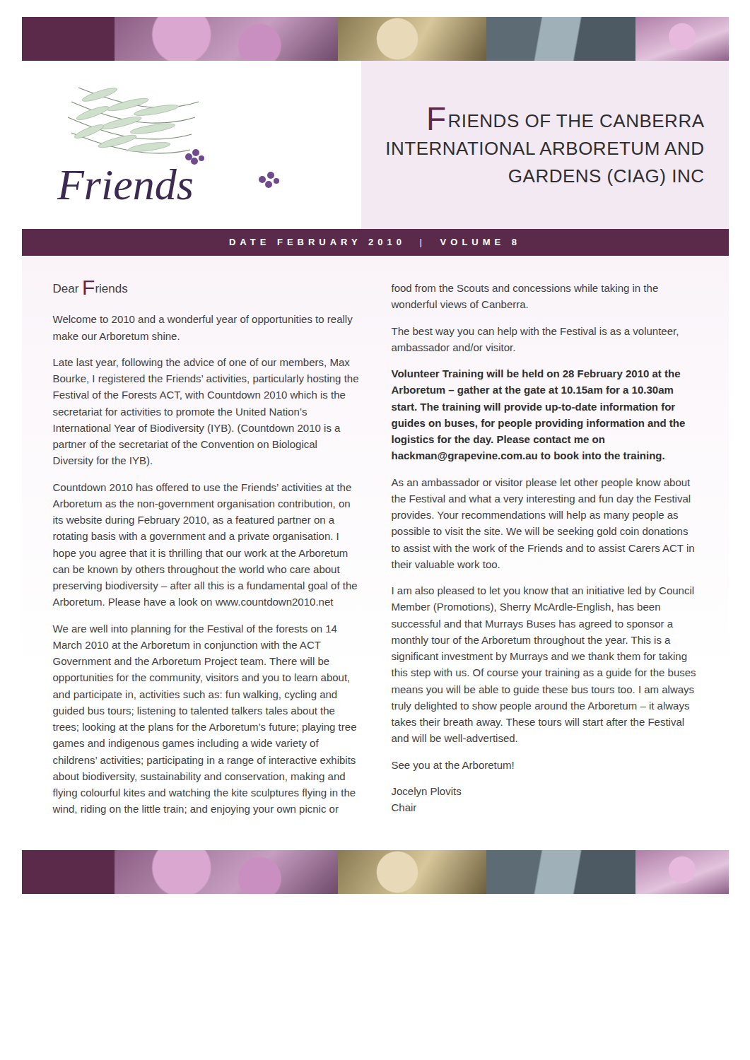Friends
Friends of the Canberra International Arboretum and Gardens (CIAG) Inc
Date February 2010 | Volume 8
Dear Friends
Welcome to 2010 and a wonderful year of opportunities to really make our Arboretum shine.
Late last year, following the advice of one of our members, Max Bourke, I registered the Friends’ activities, particularly hosting the Festival of the Forests ACT, with Countdown 2010 which is the secretariat for activities to promote the United Nation’s International Year of Biodiversity (IYB). (Countdown 2010 is a partner of the secretariat of the Convention on Biological Diversity for the IYB).
Countdown 2010 has offered to use the Friends’ activities at the Arboretum as the non-government organisation contribution, on its website during February 2010, as a featured partner on a rotating basis with a government and a private organisation. I hope you agree that it is thrilling that our work at the Arboretum can be known by others throughout the world who care about preserving biodiversity – after all this is a fundamental goal of the Arboretum. Please have a look on www.countdown2010.net
We are well into planning for the Festival of the forests on 14 March 2010 at the Arboretum in conjunction with the ACT Government and the Arboretum Project team. There will be opportunities for the community, visitors and you to learn about, and participate in, activities such as: fun walking, cycling and guided bus tours; listening to talented talkers tales about the trees; looking at the plans for the Arboretum’s future; playing tree games and indigenous games including a wide variety of childrens’ activities; participating in a range of interactive exhibits about biodiversity, sustainability and conservation, making and flying colourful kites and watching the kite sculptures flying in the wind, riding on the little train; and enjoying your own picnic or food from the Scouts and concessions while taking in the wonderful views of Canberra.
The best way you can help with the Festival is as a volunteer, ambassador and/or visitor.
Volunteer Training will be held on 28 February 2010 at the Arboretum – gather at the gate at 10.15am for a 10.30am start. The training will provide up-to-date information for guides on buses, for people providing information and the logistics for the day. Please contact me on hackman@grapevine.com.au to book into the training.
As an ambassador or visitor please let other people know about the Festival and what a very interesting and fun day the Festival provides. Your recommendations will help as many people as possible to visit the site. We will be seeking gold coin donations to assist with the work of the Friends and to assist Carers ACT in their valuable work too.
I am also pleased to let you know that an initiative led by Council Member (Promotions), Sherry McArdle-English, has been successful and that Murrays Buses has agreed to sponsor a monthly tour of the Arboretum throughout the year. This is a significant investment by Murrays and we thank them for taking this step with us. Of course your training as a guide for the buses means you will be able to guide these bus tours too. I am always truly delighted to show people around the Arboretum – it always takes their breath away. These tours will start after the Festival and will be well-advertised.
See you at the Arboretum!
Jocelyn Plovits Chair